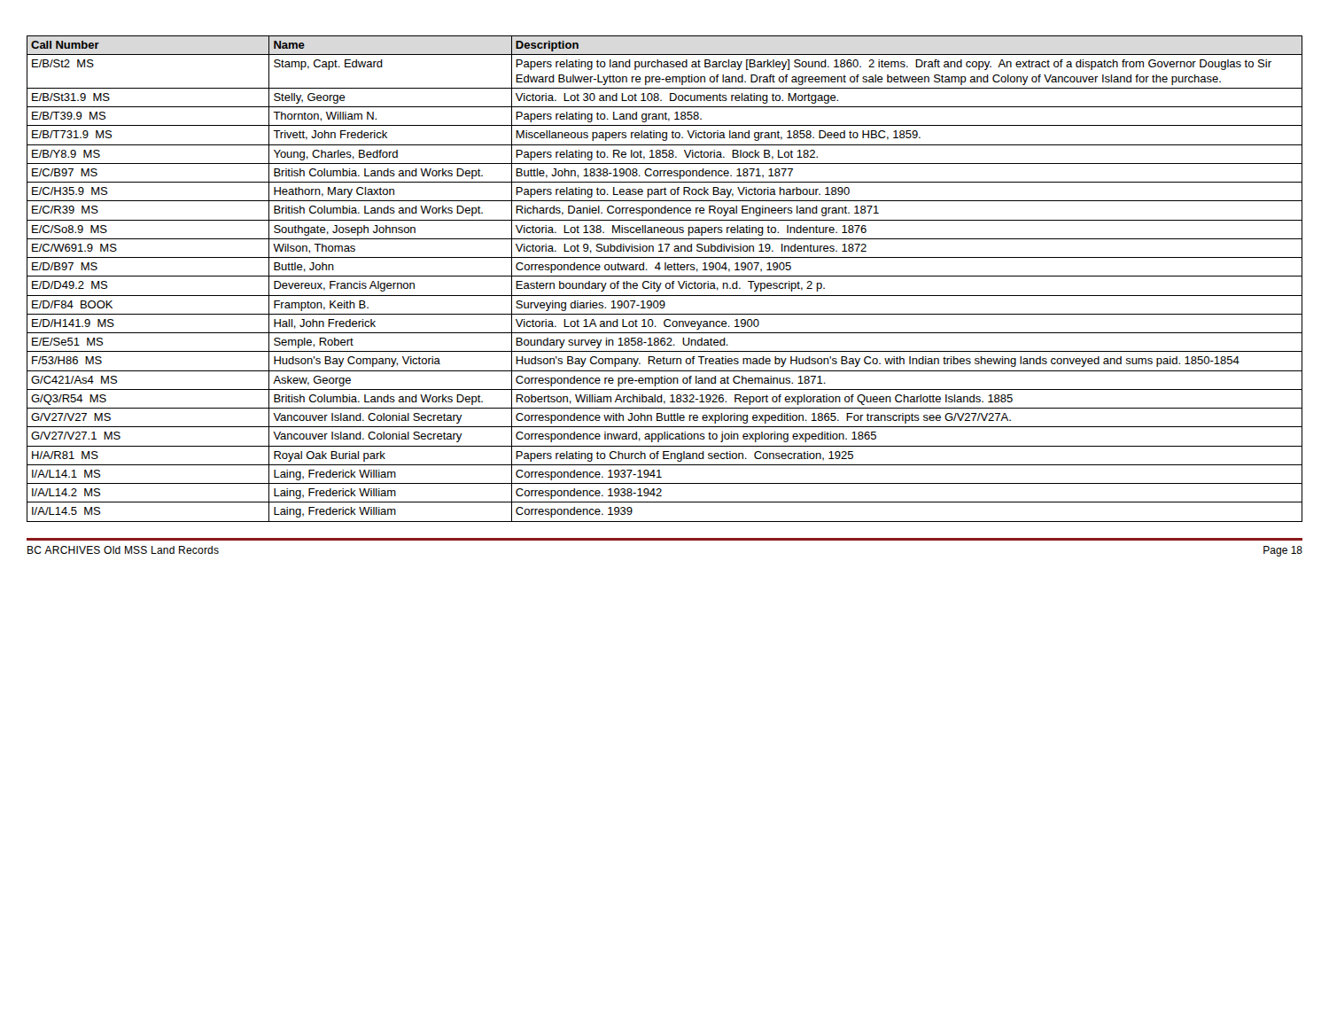| Call Number | Name | Description |
| --- | --- | --- |
| E/B/St2 MS | Stamp, Capt. Edward | Papers relating to land purchased at Barclay [Barkley] Sound. 1860. 2 items. Draft and copy. An extract of a dispatch from Governor Douglas to Sir Edward Bulwer-Lytton re pre-emption of land. Draft of agreement of sale between Stamp and Colony of Vancouver Island for the purchase. |
| E/B/St31.9 MS | Stelly, George | Victoria. Lot 30 and Lot 108. Documents relating to. Mortgage. |
| E/B/T39.9 MS | Thornton, William N. | Papers relating to. Land grant, 1858. |
| E/B/T731.9 MS | Trivett, John Frederick | Miscellaneous papers relating to. Victoria land grant, 1858. Deed to HBC, 1859. |
| E/B/Y8.9 MS | Young, Charles, Bedford | Papers relating to. Re lot, 1858. Victoria. Block B, Lot 182. |
| E/C/B97 MS | British Columbia. Lands and Works Dept. | Buttle, John, 1838-1908. Correspondence. 1871, 1877 |
| E/C/H35.9 MS | Heathorn, Mary Claxton | Papers relating to. Lease part of Rock Bay, Victoria harbour. 1890 |
| E/C/R39 MS | British Columbia. Lands and Works Dept. | Richards, Daniel. Correspondence re Royal Engineers land grant. 1871 |
| E/C/So8.9 MS | Southgate, Joseph Johnson | Victoria. Lot 138. Miscellaneous papers relating to. Indenture. 1876 |
| E/C/W691.9 MS | Wilson, Thomas | Victoria. Lot 9, Subdivision 17 and Subdivision 19. Indentures. 1872 |
| E/D/B97 MS | Buttle, John | Correspondence outward. 4 letters, 1904, 1907, 1905 |
| E/D/D49.2 MS | Devereux, Francis Algernon | Eastern boundary of the City of Victoria, n.d. Typescript, 2 p. |
| E/D/F84 BOOK | Frampton, Keith B. | Surveying diaries. 1907-1909 |
| E/D/H141.9 MS | Hall, John Frederick | Victoria. Lot 1A and Lot 10. Conveyance. 1900 |
| E/E/Se51 MS | Semple, Robert | Boundary survey in 1858-1862. Undated. |
| F/53/H86 MS | Hudson's Bay Company, Victoria | Hudson's Bay Company. Return of Treaties made by Hudson's Bay Co. with Indian tribes shewing lands conveyed and sums paid. 1850-1854 |
| G/C421/As4 MS | Askew, George | Correspondence re pre-emption of land at Chemainus. 1871. |
| G/Q3/R54 MS | British Columbia. Lands and Works Dept. | Robertson, William Archibald, 1832-1926. Report of exploration of Queen Charlotte Islands. 1885 |
| G/V27/V27 MS | Vancouver Island. Colonial Secretary | Correspondence with John Buttle re exploring expedition. 1865. For transcripts see G/V27/V27A. |
| G/V27/V27.1 MS | Vancouver Island. Colonial Secretary | Correspondence inward, applications to join exploring expedition. 1865 |
| H/A/R81 MS | Royal Oak Burial park | Papers relating to Church of England section. Consecration, 1925 |
| I/A/L14.1 MS | Laing, Frederick William | Correspondence. 1937-1941 |
| I/A/L14.2 MS | Laing, Frederick William | Correspondence. 1938-1942 |
| I/A/L14.5 MS | Laing, Frederick William | Correspondence. 1939 |
BC ARCHIVES Old MSS Land Records
Page 18